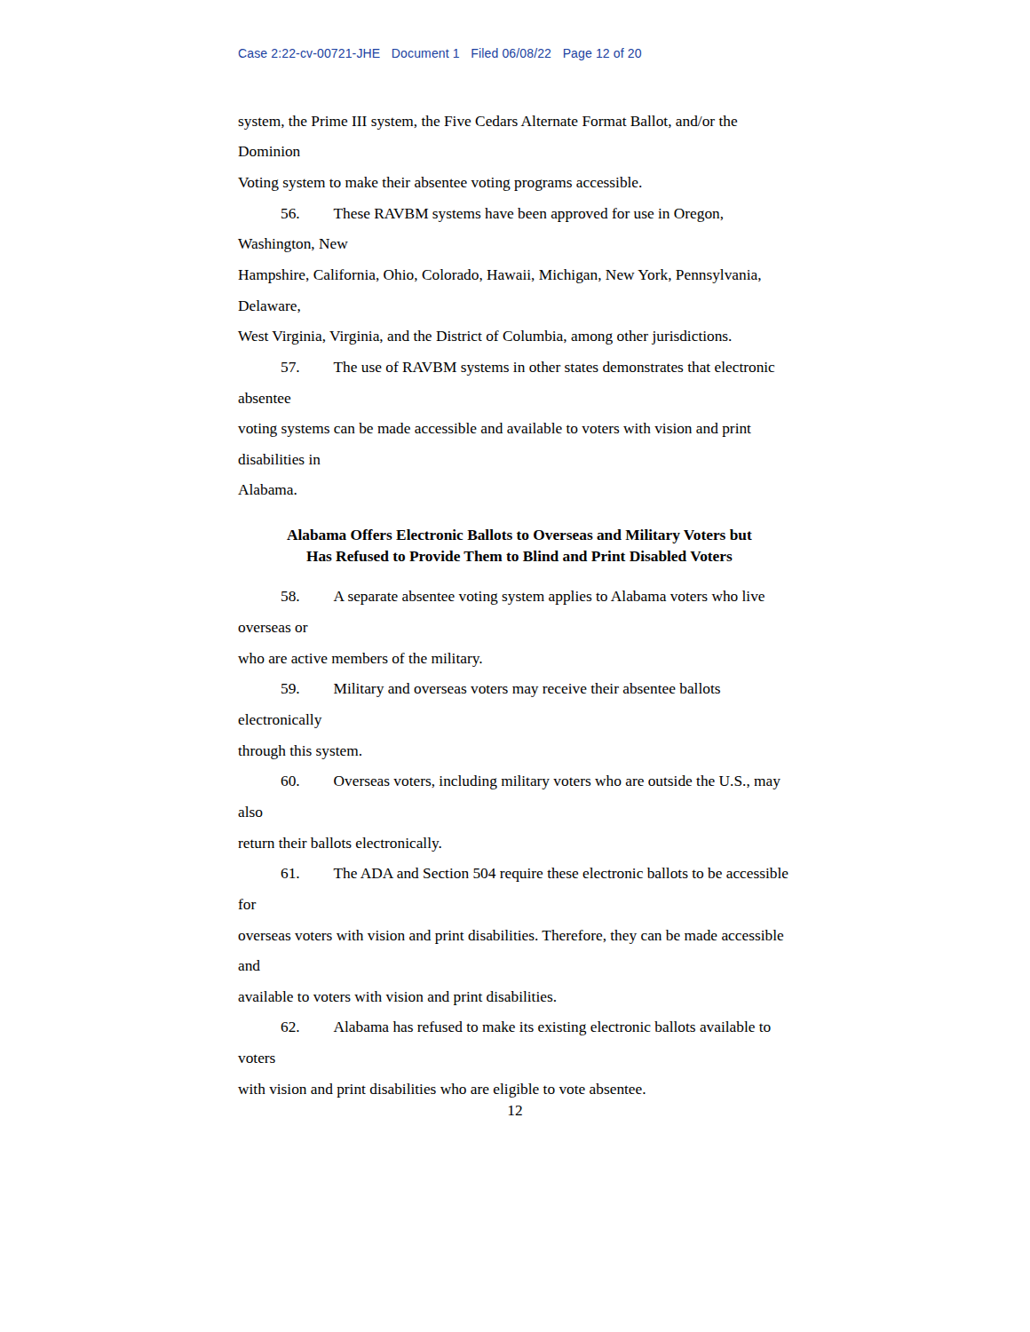Case 2:22-cv-00721-JHE Document 1 Filed 06/08/22 Page 12 of 20
system, the Prime III system, the Five Cedars Alternate Format Ballot, and/or the Dominion
Voting system to make their absentee voting programs accessible.
56. These RAVBM systems have been approved for use in Oregon, Washington, New
Hampshire, California, Ohio, Colorado, Hawaii, Michigan, New York, Pennsylvania, Delaware,
West Virginia, Virginia, and the District of Columbia, among other jurisdictions.
57. The use of RAVBM systems in other states demonstrates that electronic absentee
voting systems can be made accessible and available to voters with vision and print disabilities in
Alabama.
Alabama Offers Electronic Ballots to Overseas and Military Voters but
Has Refused to Provide Them to Blind and Print Disabled Voters
58. A separate absentee voting system applies to Alabama voters who live overseas or
who are active members of the military.
59. Military and overseas voters may receive their absentee ballots electronically
through this system.
60. Overseas voters, including military voters who are outside the U.S., may also
return their ballots electronically.
61. The ADA and Section 504 require these electronic ballots to be accessible for
overseas voters with vision and print disabilities. Therefore, they can be made accessible and
available to voters with vision and print disabilities.
62. Alabama has refused to make its existing electronic ballots available to voters
with vision and print disabilities who are eligible to vote absentee.
12